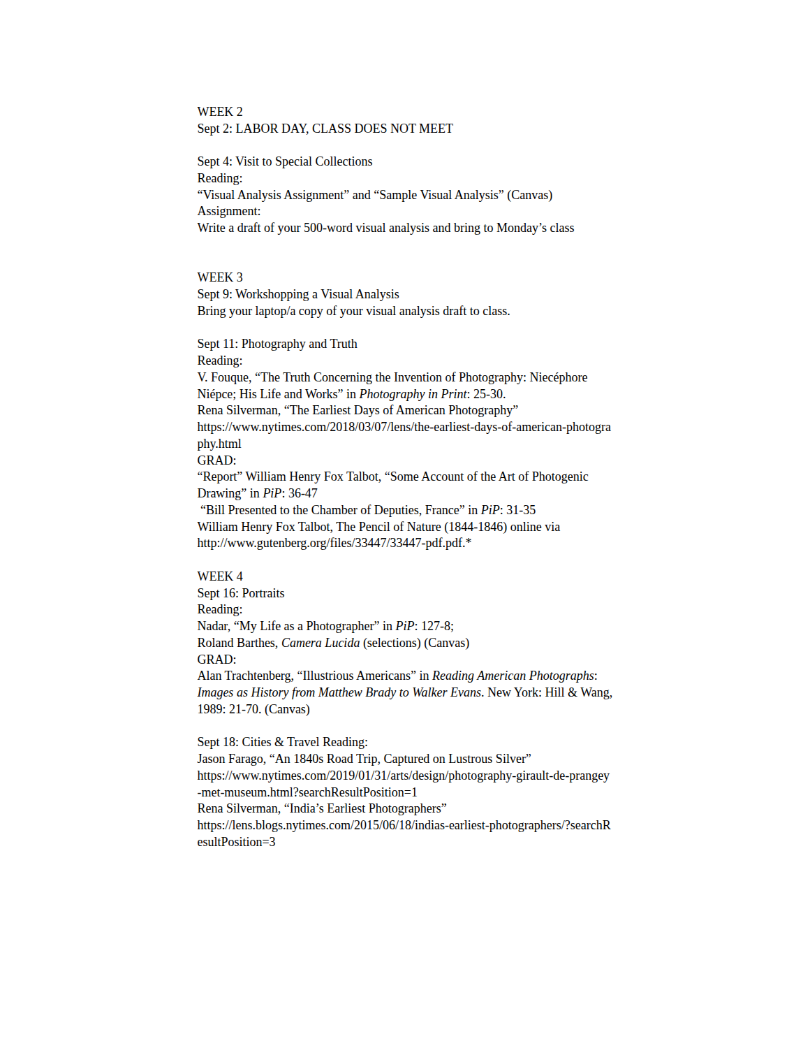WEEK 2
Sept 2: LABOR DAY, CLASS DOES NOT MEET
Sept 4: Visit to Special Collections
Reading:
“Visual Analysis Assignment” and “Sample Visual Analysis” (Canvas)
Assignment:
Write a draft of your 500-word visual analysis and bring to Monday’s class
WEEK 3
Sept 9: Workshopping a Visual Analysis
Bring your laptop/a copy of your visual analysis draft to class.
Sept 11: Photography and Truth
Reading:
V. Fouque, “The Truth Concerning the Invention of Photography: Niecéphore Niépce; His Life and Works” in Photography in Print: 25-30.
Rena Silverman, “The Earliest Days of American Photography”
https://www.nytimes.com/2018/03/07/lens/the-earliest-days-of-american-photography.html
GRAD:
“Report” William Henry Fox Talbot, “Some Account of the Art of Photogenic Drawing” in PiP: 36-47
“Bill Presented to the Chamber of Deputies, France” in PiP: 31-35
William Henry Fox Talbot, The Pencil of Nature (1844-1846) online via
http://www.gutenberg.org/files/33447/33447-pdf.pdf.*
WEEK 4
Sept 16: Portraits
Reading:
Nadar, “My Life as a Photographer” in PiP: 127-8;
Roland Barthes, Camera Lucida (selections) (Canvas)
GRAD:
Alan Trachtenberg, “Illustrious Americans” in Reading American Photographs: Images as History from Matthew Brady to Walker Evans. New York: Hill & Wang, 1989: 21-70. (Canvas)
Sept 18: Cities & Travel Reading:
Jason Farago, “An 1840s Road Trip, Captured on Lustrous Silver”
https://www.nytimes.com/2019/01/31/arts/design/photography-girault-de-prangey-met-museum.html?searchResultPosition=1
Rena Silverman, “India’s Earliest Photographers”
https://lens.blogs.nytimes.com/2015/06/18/indias-earliest-photographers/?searchResultPosition=3